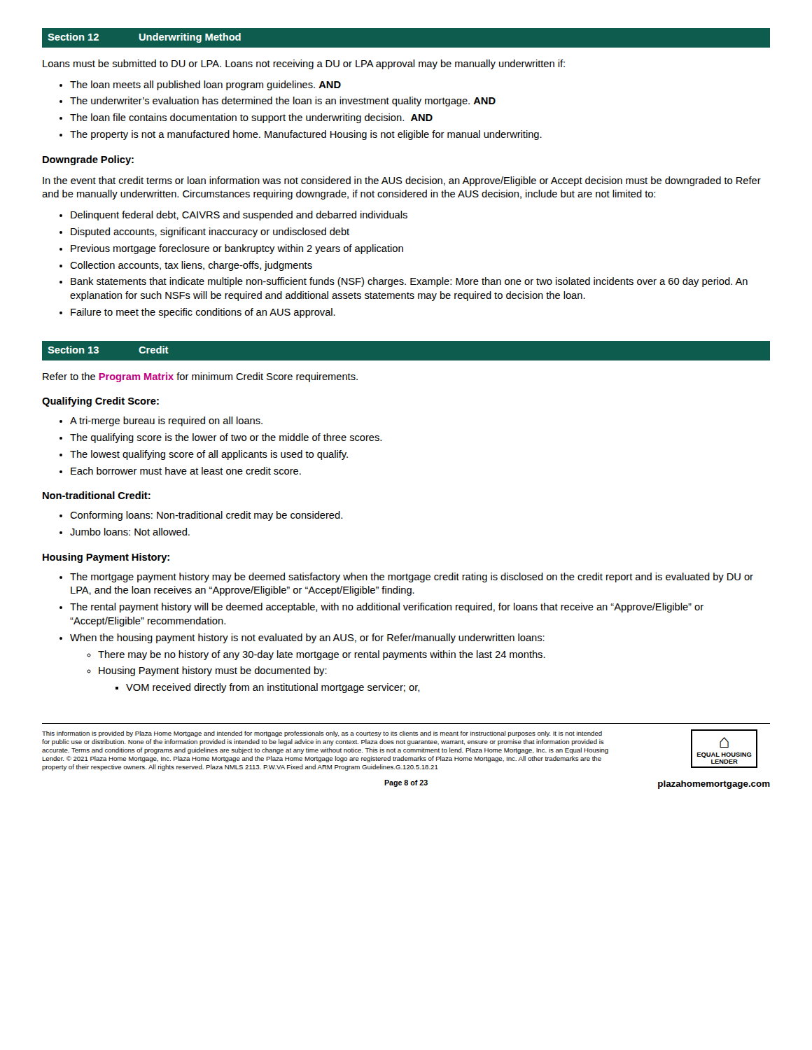Section 12 Underwriting Method
Loans must be submitted to DU or LPA. Loans not receiving a DU or LPA approval may be manually underwritten if:
The loan meets all published loan program guidelines. AND
The underwriter’s evaluation has determined the loan is an investment quality mortgage. AND
The loan file contains documentation to support the underwriting decision. AND
The property is not a manufactured home. Manufactured Housing is not eligible for manual underwriting.
Downgrade Policy:
In the event that credit terms or loan information was not considered in the AUS decision, an Approve/Eligible or Accept decision must be downgraded to Refer and be manually underwritten. Circumstances requiring downgrade, if not considered in the AUS decision, include but are not limited to:
Delinquent federal debt, CAIVRS and suspended and debarred individuals
Disputed accounts, significant inaccuracy or undisclosed debt
Previous mortgage foreclosure or bankruptcy within 2 years of application
Collection accounts, tax liens, charge-offs, judgments
Bank statements that indicate multiple non-sufficient funds (NSF) charges. Example: More than one or two isolated incidents over a 60 day period. An explanation for such NSFs will be required and additional assets statements may be required to decision the loan.
Failure to meet the specific conditions of an AUS approval.
Section 13 Credit
Refer to the Program Matrix for minimum Credit Score requirements.
Qualifying Credit Score:
A tri-merge bureau is required on all loans.
The qualifying score is the lower of two or the middle of three scores.
The lowest qualifying score of all applicants is used to qualify.
Each borrower must have at least one credit score.
Non-traditional Credit:
Conforming loans: Non-traditional credit may be considered.
Jumbo loans: Not allowed.
Housing Payment History:
The mortgage payment history may be deemed satisfactory when the mortgage credit rating is disclosed on the credit report and is evaluated by DU or LPA, and the loan receives an “Approve/Eligible” or “Accept/Eligible” finding.
The rental payment history will be deemed acceptable, with no additional verification required, for loans that receive an “Approve/Eligible” or “Accept/Eligible” recommendation.
When the housing payment history is not evaluated by an AUS, or for Refer/manually underwritten loans:
There may be no history of any 30-day late mortgage or rental payments within the last 24 months.
Housing Payment history must be documented by:
VOM received directly from an institutional mortgage servicer; or,
This information is provided by Plaza Home Mortgage and intended for mortgage professionals only, as a courtesy to its clients and is meant for instructional purposes only. It is not intended for public use or distribution. None of the information provided is intended to be legal advice in any context. Plaza does not guarantee, warrant, ensure or promise that information provided is accurate. Terms and conditions of programs and guidelines are subject to change at any time without notice. This is not a commitment to lend. Plaza Home Mortgage, Inc. is an Equal Housing Lender. © 2021 Plaza Home Mortgage, Inc. Plaza Home Mortgage and the Plaza Home Mortgage logo are registered trademarks of Plaza Home Mortgage, Inc. All other trademarks are the property of their respective owners. All rights reserved. Plaza NMLS 2113. P.W.VA Fixed and ARM Program Guidelines.G.120.5.18.21
⌂
EQUAL HOUSING
LENDER
Page 8 of 23 plazahomemortgage.com